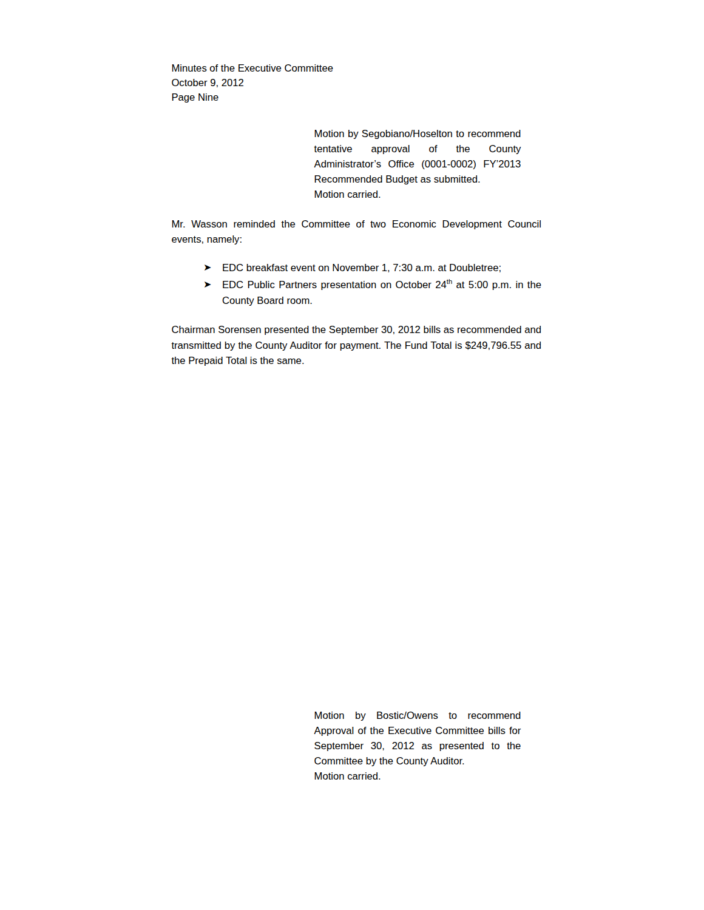Minutes of the Executive Committee
October 9, 2012
Page Nine
Motion by Segobiano/Hoselton to recommend tentative approval of the County Administrator’s Office (0001-0002) FY’2013 Recommended Budget as submitted.
Motion carried.
Mr. Wasson reminded the Committee of two Economic Development Council events, namely:
EDC breakfast event on November 1, 7:30 a.m. at Doubletree;
EDC Public Partners presentation on October 24th at 5:00 p.m. in the County Board room.
Chairman Sorensen presented the September 30, 2012 bills as recommended and transmitted by the County Auditor for payment. The Fund Total is $249,796.55 and the Prepaid Total is the same.
Motion by Bostic/Owens to recommend Approval of the Executive Committee bills for September 30, 2012 as presented to the Committee by the County Auditor.
Motion carried.